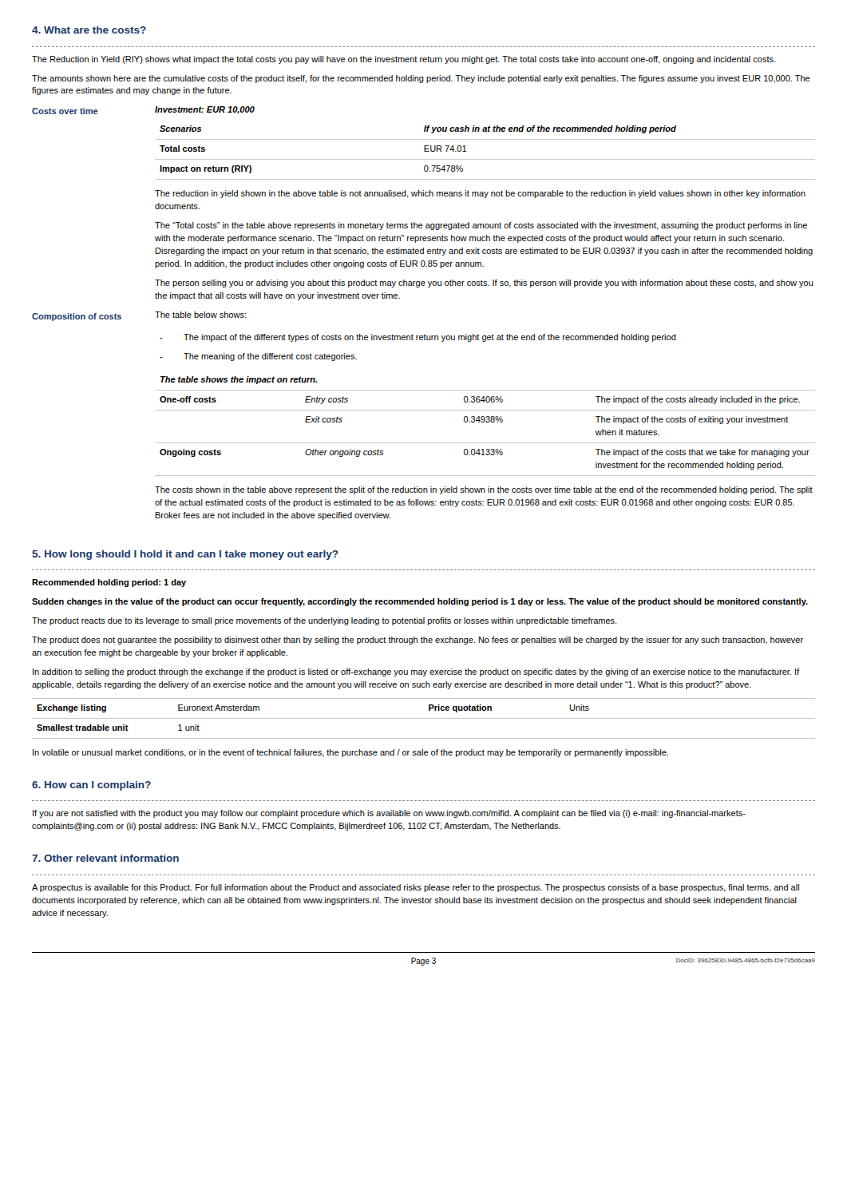4. What are the costs?
The Reduction in Yield (RIY) shows what impact the total costs you pay will have on the investment return you might get. The total costs take into account one-off, ongoing and incidental costs.
The amounts shown here are the cumulative costs of the product itself, for the recommended holding period. They include potential early exit penalties. The figures assume you invest EUR 10,000. The figures are estimates and may change in the future.
| Costs over time | Investment: EUR 10,000 / Scenarios / If you cash in at the end of the recommended holding period / / Total costs / EUR 74.01 / / Impact on return (RIY) / 0.75478% / The reduction in yield shown in the above table is not annualised, which means it may not be comparable to the reduction in yield values shown in other key information documents. The “Total costs” in the table above represents in monetary terms the aggregated amount of costs associated with the investment, assuming the product performs in line with the moderate performance scenario. The “Impact on return” represents how much the expected costs of the product would affect your return in such scenario. Disregarding the impact on your return in that scenario, the estimated entry and exit costs are estimated to be EUR 0.03937 if you cash in after the recommended holding period. In addition, the product includes other ongoing costs of EUR 0.85 per annum. The person selling you or advising you about this product may charge you other costs. If so, this person will provide you with information about these costs, and show you the impact that all costs will have on your investment over time. |
| Composition of costs | The table below shows: / - / The impact of the different types of costs on the investment return you might get at the end of the recommended holding period / / - / The meaning of the different cost categories. / / The table shows the impact on return. / / One-off costs / Entry costs / 0.36406% / The impact of the costs already included in the price. / / / Exit costs / 0.34938% / The impact of the costs of exiting your investment when it matures. / / Ongoing costs / Other ongoing costs / 0.04133% / The impact of the costs that we take for managing your investment for the recommended holding period. / The costs shown in the table above represent the split of the reduction in yield shown in the costs over time table at the end of the recommended holding period. The split of the actual estimated costs of the product is estimated to be as follows: entry costs: EUR 0.01968 and exit costs: EUR 0.01968 and other ongoing costs: EUR 0.85. Broker fees are not included in the above specified overview. |
5. How long should I hold it and can I take money out early?
Recommended holding period: 1 day
Sudden changes in the value of the product can occur frequently, accordingly the recommended holding period is 1 day or less. The value of the product should be monitored constantly.
The product reacts due to its leverage to small price movements of the underlying leading to potential profits or losses within unpredictable timeframes.
The product does not guarantee the possibility to disinvest other than by selling the product through the exchange. No fees or penalties will be charged by the issuer for any such transaction, however an execution fee might be chargeable by your broker if applicable.
In addition to selling the product through the exchange if the product is listed or off-exchange you may exercise the product on specific dates by the giving of an exercise notice to the manufacturer. If applicable, details regarding the delivery of an exercise notice and the amount you will receive on such early exercise are described in more detail under “1. What is this product?” above.
| Exchange listing | Euronext Amsterdam | Price quotation | Units |
| Smallest tradable unit | 1 unit | | |
In volatile or unusual market conditions, or in the event of technical failures, the purchase and / or sale of the product may be temporarily or permanently impossible.
6. How can I complain?
If you are not satisfied with the product you may follow our complaint procedure which is available on www.ingwb.com/mifid. A complaint can be filed via (i) e-mail: ing-financial-markets-complaints@ing.com or (ii) postal address: ING Bank N.V., FMCC Complaints, Bijlmerdreef 106, 1102 CT, Amsterdam, The Netherlands.
7. Other relevant information
A prospectus is available for this Product. For full information about the Product and associated risks please refer to the prospectus. The prospectus consists of a base prospectus, final terms, and all documents incorporated by reference, which can all be obtained from www.ingsprinters.nl. The investor should base its investment decision on the prospectus and should seek independent financial advice if necessary.
Page 3
DocID: 39625830-9485-4865-bcfb-f2e735d6caa9